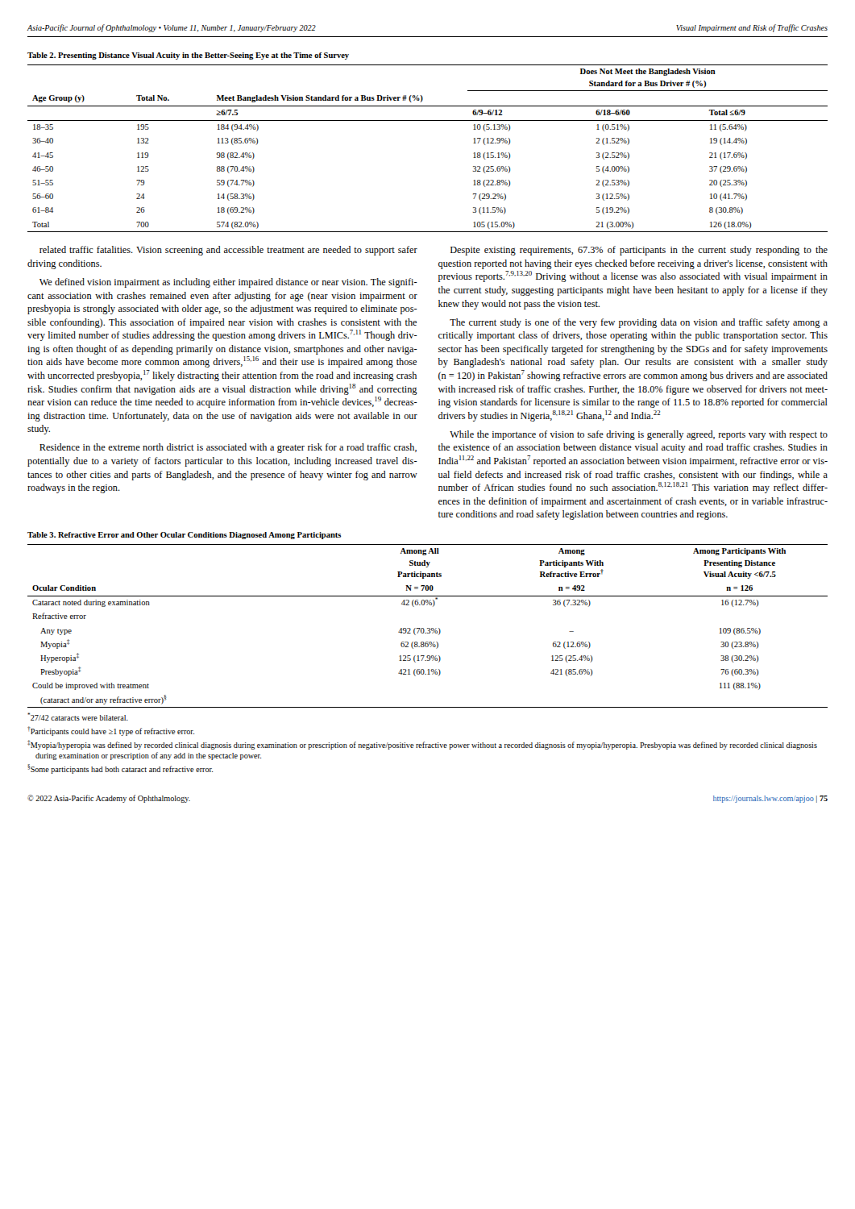Asia-Pacific Journal of Ophthalmology • Volume 11, Number 1, January/February 2022
Visual Impairment and Risk of Traffic Crashes
Table 2. Presenting Distance Visual Acuity in the Better-Seeing Eye at the Time of Survey
| | | | Does Not Meet the Bangladesh Vision Standard for a Bus Driver # (%) |
| --- | --- | --- | --- |
| Age Group (y) | Total No. | Meet Bangladesh Vision Standard for a Bus Driver # (%) | | | |
| | | ≥6/7.5 | 6/9–6/12 | 6/18–6/60 | Total ≤6/9 |
| 18–35 | 195 | 184 (94.4%) | 10 (5.13%) | 1 (0.51%) | 11 (5.64%) |
| 36–40 | 132 | 113 (85.6%) | 17 (12.9%) | 2 (1.52%) | 19 (14.4%) |
| 41–45 | 119 | 98 (82.4%) | 18 (15.1%) | 3 (2.52%) | 21 (17.6%) |
| 46–50 | 125 | 88 (70.4%) | 32 (25.6%) | 5 (4.00%) | 37 (29.6%) |
| 51–55 | 79 | 59 (74.7%) | 18 (22.8%) | 2 (2.53%) | 20 (25.3%) |
| 56–60 | 24 | 14 (58.3%) | 7 (29.2%) | 3 (12.5%) | 10 (41.7%) |
| 61–84 | 26 | 18 (69.2%) | 3 (11.5%) | 5 (19.2%) | 8 (30.8%) |
| Total | 700 | 574 (82.0%) | 105 (15.0%) | 21 (3.00%) | 126 (18.0%) |
related traffic fatalities. Vision screening and accessible treatment are needed to support safer driving conditions.
We defined vision impairment as including either impaired distance or near vision. The significant association with crashes remained even after adjusting for age (near vision impairment or presbyopia is strongly associated with older age, so the adjustment was required to eliminate possible confounding). This association of impaired near vision with crashes is consistent with the very limited number of studies addressing the question among drivers in LMICs.7,11 Though driving is often thought of as depending primarily on distance vision, smartphones and other navigation aids have become more common among drivers,15,16 and their use is impaired among those with uncorrected presbyopia,17 likely distracting their attention from the road and increasing crash risk. Studies confirm that navigation aids are a visual distraction while driving18 and correcting near vision can reduce the time needed to acquire information from in-vehicle devices,19 decreasing distraction time. Unfortunately, data on the use of navigation aids were not available in our study.
Residence in the extreme north district is associated with a greater risk for a road traffic crash, potentially due to a variety of factors particular to this location, including increased travel distances to other cities and parts of Bangladesh, and the presence of heavy winter fog and narrow roadways in the region.
Despite existing requirements, 67.3% of participants in the current study responding to the question reported not having their eyes checked before receiving a driver's license, consistent with previous reports.7,9,13,20 Driving without a license was also associated with visual impairment in the current study, suggesting participants might have been hesitant to apply for a license if they knew they would not pass the vision test.
The current study is one of the very few providing data on vision and traffic safety among a critically important class of drivers, those operating within the public transportation sector. This sector has been specifically targeted for strengthening by the SDGs and for safety improvements by Bangladesh's national road safety plan. Our results are consistent with a smaller study (n = 120) in Pakistan7 showing refractive errors are common among bus drivers and are associated with increased risk of traffic crashes. Further, the 18.0% figure we observed for drivers not meeting vision standards for licensure is similar to the range of 11.5 to 18.8% reported for commercial drivers by studies in Nigeria,8,18,21 Ghana,12 and India.22
While the importance of vision to safe driving is generally agreed, reports vary with respect to the existence of an association between distance visual acuity and road traffic crashes. Studies in India11,22 and Pakistan7 reported an association between vision impairment, refractive error or visual field defects and increased risk of road traffic crashes, consistent with our findings, while a number of African studies found no such association.8,12,18,21 This variation may reflect differences in the definition of impairment and ascertainment of crash events, or in variable infrastructure conditions and road safety legislation between countries and regions.
Table 3. Refractive Error and Other Ocular Conditions Diagnosed Among Participants
| | Among All Study Participants | Among Participants With Refractive Error † | Among Participants With Presenting Distance Visual Acuity <6/7.5 |
| --- | --- | --- | --- |
| Ocular Condition | N = 700 | n = 492 | n = 126 |
| Cataract noted during examination | 42 (6.0%) * | 36 (7.32%) | 16 (12.7%) |
| Refractive error | | | |
| Any type | 492 (70.3%) | – | 109 (86.5%) |
| Myopia ‡ | 62 (8.86%) | 62 (12.6%) | 30 (23.8%) |
| Hyperopia ‡ | 125 (17.9%) | 125 (25.4%) | 38 (30.2%) |
| Presbyopia ‡ | 421 (60.1%) | 421 (85.6%) | 76 (60.3%) |
| Could be improved with treatment | | | 111 (88.1%) |
| (cataract and/or any refractive error) § | | | |
*27/42 cataracts were bilateral.
†Participants could have ≥1 type of refractive error.
‡Myopia/hyperopia was defined by recorded clinical diagnosis during examination or prescription of negative/positive refractive power without a recorded diagnosis of myopia/hyperopia. Presbyopia was defined by recorded clinical diagnosis during examination or prescription of any add in the spectacle power.
§Some participants had both cataract and refractive error.
© 2022 Asia-Pacific Academy of Ophthalmology.
https://journals.lww.com/apjoo | 75